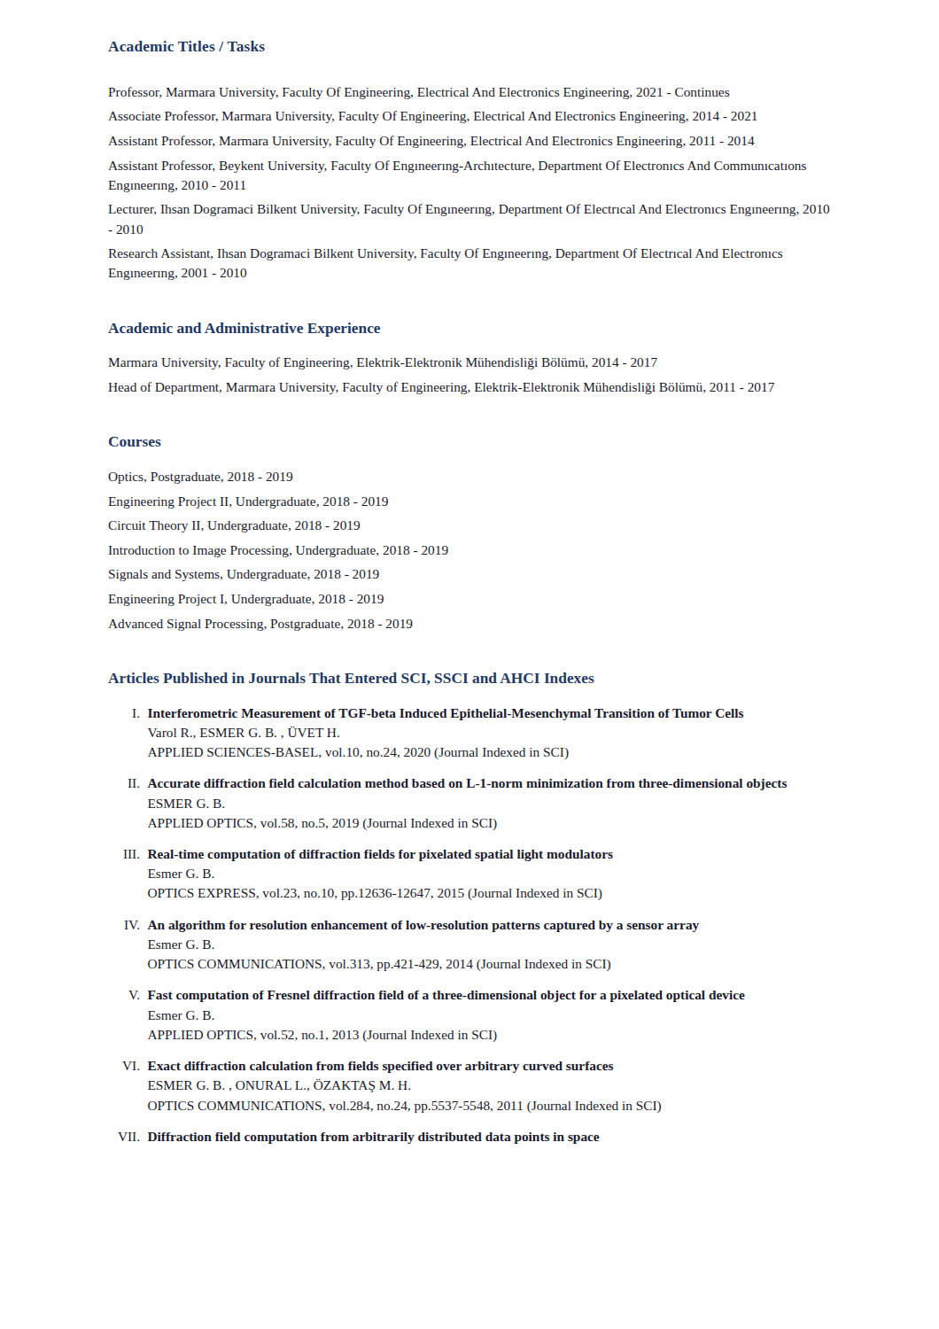Academic Titles / Tasks
Professor, Marmara University, Faculty Of Engineering, Electrical And Electronics Engineering, 2021 - Continues
Associate Professor, Marmara University, Faculty Of Engineering, Electrical And Electronics Engineering, 2014 - 2021
Assistant Professor, Marmara University, Faculty Of Engineering, Electrical And Electronics Engineering, 2011 - 2014
Assistant Professor, Beykent University, Faculty Of Engıneerıng-Archıtecture, Department Of Electronıcs And Communıcatıons Engıneerıng, 2010 - 2011
Lecturer, Ihsan Dogramaci Bilkent University, Faculty Of Engıneerıng, Department Of Electrıcal And Electronıcs Engıneerıng, 2010 - 2010
Research Assistant, Ihsan Dogramaci Bilkent University, Faculty Of Engıneerıng, Department Of Electrıcal And Electronıcs Engıneerıng, 2001 - 2010
Academic and Administrative Experience
Marmara University, Faculty of Engineering, Elektrik-Elektronik Mühendisliği Bölümü, 2014 - 2017
Head of Department, Marmara University, Faculty of Engineering, Elektrik-Elektronik Mühendisliği Bölümü, 2011 - 2017
Courses
Optics, Postgraduate, 2018 - 2019
Engineering Project II, Undergraduate, 2018 - 2019
Circuit Theory II, Undergraduate, 2018 - 2019
Introduction to Image Processing, Undergraduate, 2018 - 2019
Signals and Systems, Undergraduate, 2018 - 2019
Engineering Project I, Undergraduate, 2018 - 2019
Advanced Signal Processing, Postgraduate, 2018 - 2019
Articles Published in Journals That Entered SCI, SSCI and AHCI Indexes
Interferometric Measurement of TGF-beta Induced Epithelial-Mesenchymal Transition of Tumor Cells Varol R., ESMER G. B. , ÜVET H. APPLIED SCIENCES-BASEL, vol.10, no.24, 2020 (Journal Indexed in SCI)
Accurate diffraction field calculation method based on L-1-norm minimization from three-dimensional objects ESMER G. B. APPLIED OPTICS, vol.58, no.5, 2019 (Journal Indexed in SCI)
Real-time computation of diffraction fields for pixelated spatial light modulators Esmer G. B. OPTICS EXPRESS, vol.23, no.10, pp.12636-12647, 2015 (Journal Indexed in SCI)
An algorithm for resolution enhancement of low-resolution patterns captured by a sensor array Esmer G. B. OPTICS COMMUNICATIONS, vol.313, pp.421-429, 2014 (Journal Indexed in SCI)
Fast computation of Fresnel diffraction field of a three-dimensional object for a pixelated optical device Esmer G. B. APPLIED OPTICS, vol.52, no.1, 2013 (Journal Indexed in SCI)
Exact diffraction calculation from fields specified over arbitrary curved surfaces ESMER G. B. , ONURAL L., ÖZAKTAŞ M. H. OPTICS COMMUNICATIONS, vol.284, no.24, pp.5537-5548, 2011 (Journal Indexed in SCI)
Diffraction field computation from arbitrarily distributed data points in space